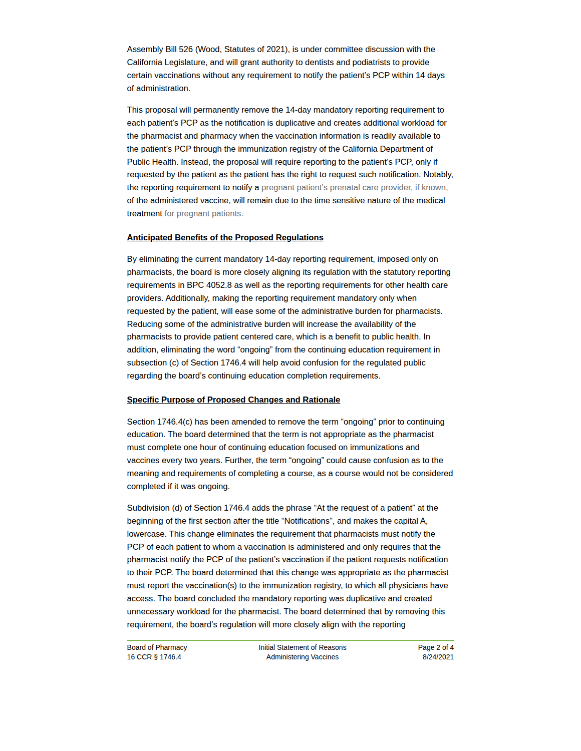Assembly Bill 526 (Wood, Statutes of 2021), is under committee discussion with the California Legislature, and will grant authority to dentists and podiatrists to provide certain vaccinations without any requirement to notify the patient’s PCP within 14 days of administration.
This proposal will permanently remove the 14-day mandatory reporting requirement to each patient’s PCP as the notification is duplicative and creates additional workload for the pharmacist and pharmacy when the vaccination information is readily available to the patient’s PCP through the immunization registry of the California Department of Public Health. Instead, the proposal will require reporting to the patient’s PCP, only if requested by the patient as the patient has the right to request such notification. Notably, the reporting requirement to notify a pregnant patient's prenatal care provider, if known, of the administered vaccine, will remain due to the time sensitive nature of the medical treatment for pregnant patients.
Anticipated Benefits of the Proposed Regulations
By eliminating the current mandatory 14-day reporting requirement, imposed only on pharmacists, the board is more closely aligning its regulation with the statutory reporting requirements in BPC 4052.8 as well as the reporting requirements for other health care providers. Additionally, making the reporting requirement mandatory only when requested by the patient, will ease some of the administrative burden for pharmacists. Reducing some of the administrative burden will increase the availability of the pharmacists to provide patient centered care, which is a benefit to public health. In addition, eliminating the word “ongoing” from the continuing education requirement in subsection (c) of Section 1746.4 will help avoid confusion for the regulated public regarding the board’s continuing education completion requirements.
Specific Purpose of Proposed Changes and Rationale
Section 1746.4(c) has been amended to remove the term “ongoing” prior to continuing education. The board determined that the term is not appropriate as the pharmacist must complete one hour of continuing education focused on immunizations and vaccines every two years. Further, the term “ongoing” could cause confusion as to the meaning and requirements of completing a course, as a course would not be considered completed if it was ongoing.
Subdivision (d) of Section 1746.4 adds the phrase “At the request of a patient” at the beginning of the first section after the title “Notifications”, and makes the capital A, lowercase. This change eliminates the requirement that pharmacists must notify the PCP of each patient to whom a vaccination is administered and only requires that the pharmacist notify the PCP of the patient’s vaccination if the patient requests notification to their PCP. The board determined that this change was appropriate as the pharmacist must report the vaccination(s) to the immunization registry, to which all physicians have access. The board concluded the mandatory reporting was duplicative and created unnecessary workload for the pharmacist. The board determined that by removing this requirement, the board’s regulation will more closely align with the reporting
Board of Pharmacy
16 CCR § 1746.4
Initial Statement of Reasons
Administering Vaccines
Page 2 of 4
8/24/2021